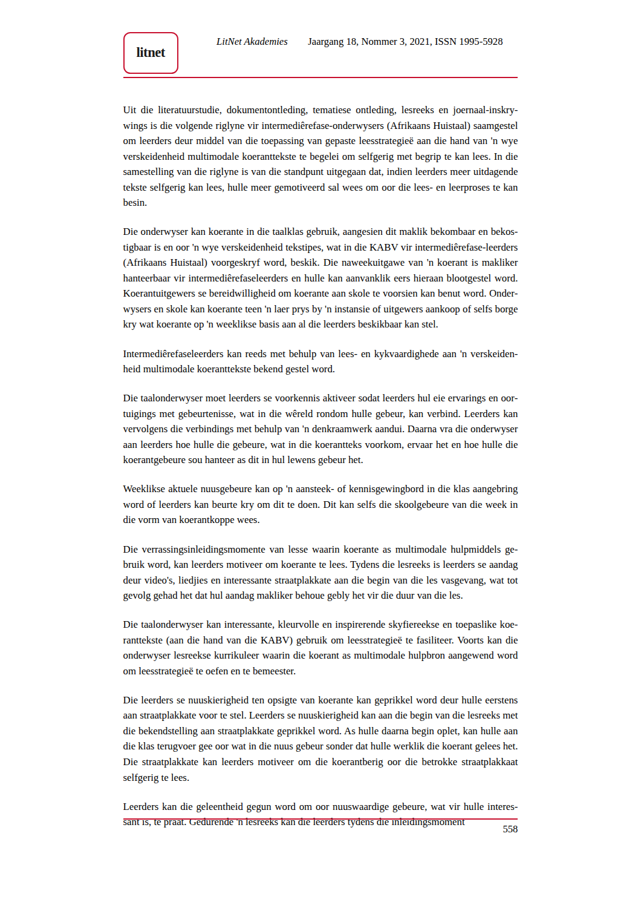litnet
LitNet Akademies Jaargang 18, Nommer 3, 2021, ISSN 1995-5928
Uit die literatuurstudie, dokumentontleding, tematiese ontleding, lesreeks en joernaal-inskrywings is die volgende riglyne vir intermediêrefase-onderwysers (Afrikaans Huistaal) saamgestel om leerders deur middel van die toepassing van gepaste leesstrategieë aan die hand van 'n wye verskeidenheid multimodale koeranttekste te begelei om selfgerig met begrip te kan lees. In die samestelling van die riglyne is van die standpunt uitgegaan dat, indien leerders meer uitdagende tekste selfgerig kan lees, hulle meer gemotiveerd sal wees om oor die lees- en leerproses te kan besin.
Die onderwyser kan koerante in die taalklas gebruik, aangesien dit maklik bekombaar en bekostigbaar is en oor 'n wye verskeidenheid tekstipes, wat in die KABV vir intermediêrefase-leerders (Afrikaans Huistaal) voorgeskryf word, beskik. Die naweekuitgawe van 'n koerant is makliker hanteerbaar vir intermediêrefaseleerders en hulle kan aanvanklik eers hieraan blootgestel word. Koerantuitgewers se bereidwilligheid om koerante aan skole te voorsien kan benut word. Onderwysers en skole kan koerante teen 'n laer prys by 'n instansie of uitgewers aankoop of selfs borge kry wat koerante op 'n weeklikse basis aan al die leerders beskikbaar kan stel.
Intermediêrefaseleerders kan reeds met behulp van lees- en kykvaardighede aan 'n verskeidenheid multimodale koeranttekste bekend gestel word.
Die taalonderwyser moet leerders se voorkennis aktiveer sodat leerders hul eie ervarings en oortuigings met gebeurtenisse, wat in die wêreld rondom hulle gebeur, kan verbind. Leerders kan vervolgens die verbindings met behulp van 'n denkraamwerk aandui. Daarna vra die onderwyser aan leerders hoe hulle die gebeure, wat in die koerantteks voorkom, ervaar het en hoe hulle die koerantgebeure sou hanteer as dit in hul lewens gebeur het.
Weeklikse aktuele nuusgebeure kan op 'n aansteek- of kennisgewingbord in die klas aangebring word of leerders kan beurte kry om dit te doen. Dit kan selfs die skoolgebeure van die week in die vorm van koerantkoppe wees.
Die verrassingsinleidingsmomente van lesse waarin koerante as multimodale hulpmiddels gebruik word, kan leerders motiveer om koerante te lees. Tydens die lesreeks is leerders se aandag deur video's, liedjies en interessante straatplakkate aan die begin van die les vasgevang, wat tot gevolg gehad het dat hul aandag makliker behoue gebly het vir die duur van die les.
Die taalonderwyser kan interessante, kleurvolle en inspirerende skyfiereekse en toepaslike koeranttekste (aan die hand van die KABV) gebruik om leesstrategieë te fasiliteer. Voorts kan die onderwyser lesreekse kurrikuleer waarin die koerant as multimodale hulpbron aangewend word om leesstrategieë te oefen en te bemeester.
Die leerders se nuuskierigheid ten opsigte van koerante kan geprikkel word deur hulle eerstens aan straatplakkate voor te stel. Leerders se nuuskierigheid kan aan die begin van die lesreeks met die bekendstelling aan straatplakkate geprikkel word. As hulle daarna begin oplet, kan hulle aan die klas terugvoer gee oor wat in die nuus gebeur sonder dat hulle werklik die koerant gelees het. Die straatplakkate kan leerders motiveer om die koerantberig oor die betrokke straatplakkaat selfgerig te lees.
Leerders kan die geleentheid gegun word om oor nuuswaardige gebeure, wat vir hulle interessant is, te praat. Gedurende 'n lesreeks kan die leerders tydens die inleidingsmoment
558